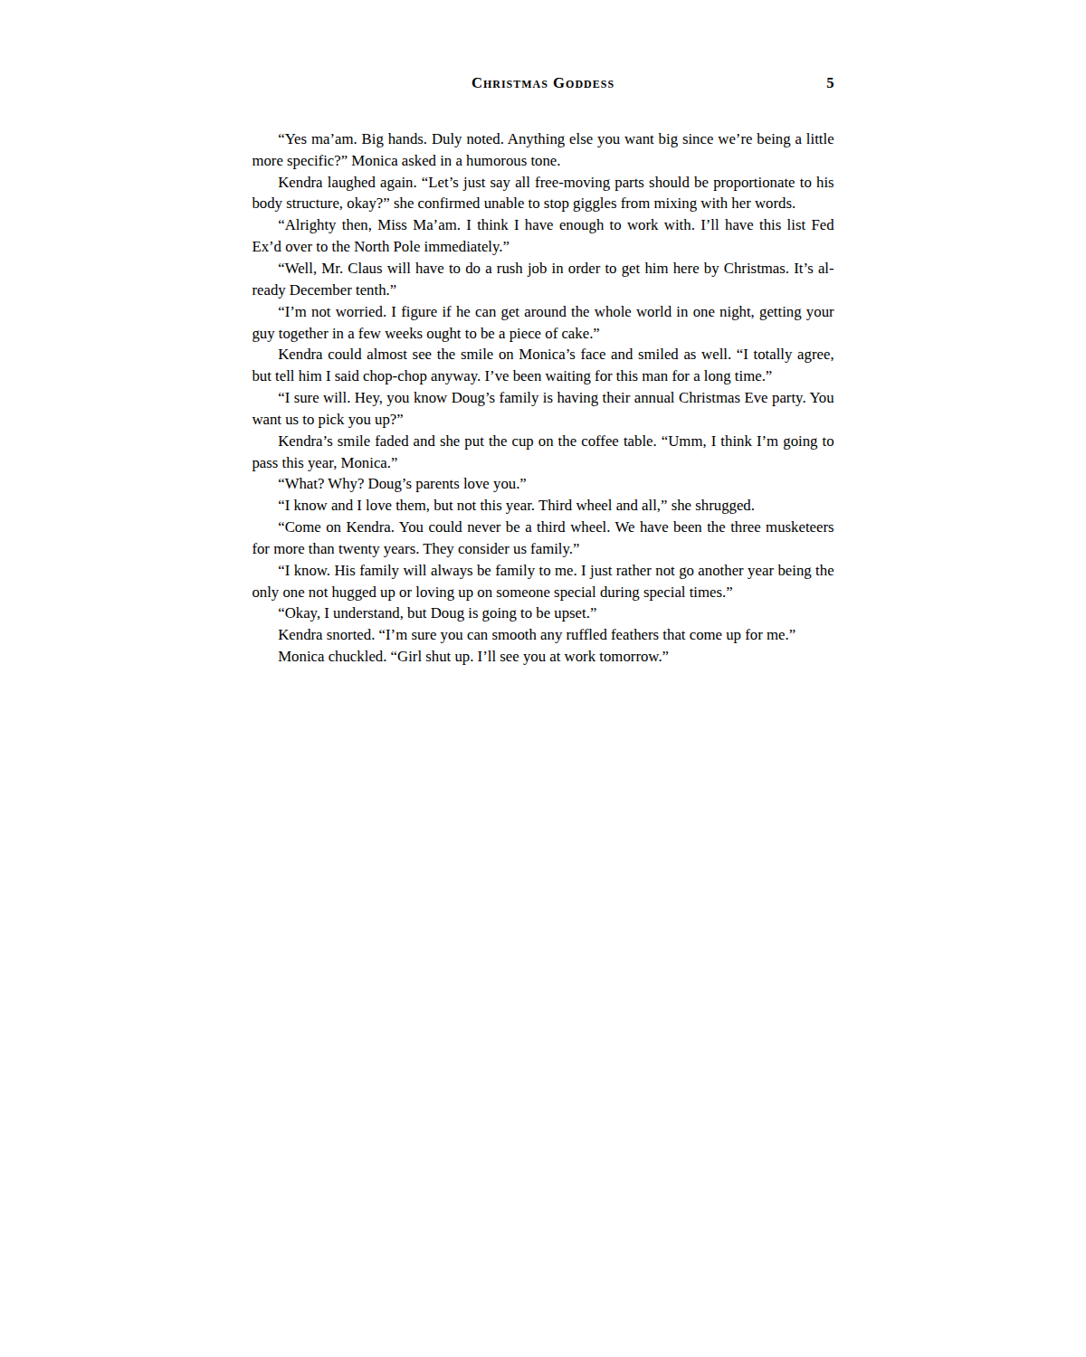Christmas Goddess 5
“Yes ma’am. Big hands. Duly noted. Anything else you want big since we’re being a little more specific?” Monica asked in a humorous tone.
Kendra laughed again. “Let’s just say all free-moving parts should be proportionate to his body structure, okay?” she confirmed unable to stop giggles from mixing with her words.
“Alrighty then, Miss Ma’am. I think I have enough to work with. I’ll have this list Fed Ex’d over to the North Pole immediately.”
“Well, Mr. Claus will have to do a rush job in order to get him here by Christmas. It’s already December tenth.”
“I’m not worried. I figure if he can get around the whole world in one night, getting your guy together in a few weeks ought to be a piece of cake.”
Kendra could almost see the smile on Monica’s face and smiled as well. “I totally agree, but tell him I said chop-chop anyway. I’ve been waiting for this man for a long time.”
“I sure will. Hey, you know Doug’s family is having their annual Christmas Eve party. You want us to pick you up?”
Kendra’s smile faded and she put the cup on the coffee table. “Umm, I think I’m going to pass this year, Monica.”
“What? Why? Doug’s parents love you.”
“I know and I love them, but not this year. Third wheel and all,” she shrugged.
“Come on Kendra. You could never be a third wheel. We have been the three musketeers for more than twenty years. They consider us family.”
“I know. His family will always be family to me. I just rather not go another year being the only one not hugged up or loving up on someone special during special times.”
“Okay, I understand, but Doug is going to be upset.”
Kendra snorted. “I’m sure you can smooth any ruffled feathers that come up for me.”
Monica chuckled. “Girl shut up. I’ll see you at work tomorrow.”